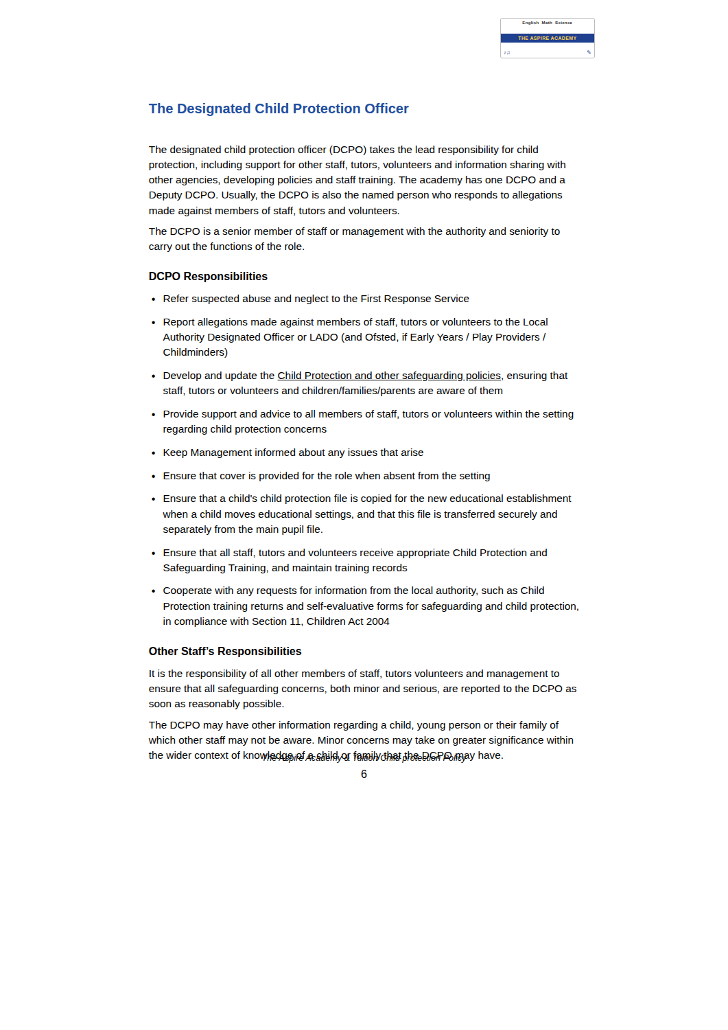English Math Science
THE ASPIRE ACADEMY
♪♫
✎
The Designated Child Protection Officer
The designated child protection officer (DCPO) takes the lead responsibility for child protection, including support for other staff, tutors, volunteers and information sharing with other agencies, developing policies and staff training. The academy has one DCPO and a Deputy DCPO. Usually, the DCPO is also the named person who responds to allegations made against members of staff, tutors and volunteers.
The DCPO is a senior member of staff or management with the authority and seniority to carry out the functions of the role.
DCPO Responsibilities
Refer suspected abuse and neglect to the First Response Service
Report allegations made against members of staff, tutors or volunteers to the Local Authority Designated Officer or LADO (and Ofsted, if Early Years / Play Providers / Childminders)
Develop and update the Child Protection and other safeguarding policies, ensuring that staff, tutors or volunteers and children/families/parents are aware of them
Provide support and advice to all members of staff, tutors or volunteers within the setting regarding child protection concerns
Keep Management informed about any issues that arise
Ensure that cover is provided for the role when absent from the setting
Ensure that a child's child protection file is copied for the new educational establishment when a child moves educational settings, and that this file is transferred securely and separately from the main pupil file.
Ensure that all staff, tutors and volunteers receive appropriate Child Protection and Safeguarding Training, and maintain training records
Cooperate with any requests for information from the local authority, such as Child Protection training returns and self-evaluative forms for safeguarding and child protection, in compliance with Section 11, Children Act 2004
Other Staff’s Responsibilities
It is the responsibility of all other members of staff, tutors volunteers and management to ensure that all safeguarding concerns, both minor and serious, are reported to the DCPO as soon as reasonably possible.
The DCPO may have other information regarding a child, young person or their family of which other staff may not be aware. Minor concerns may take on greater significance within the wider context of knowledge of a child or family that the DCPO may have.
The Aspire Academy & Tuition Child protection Policy
6